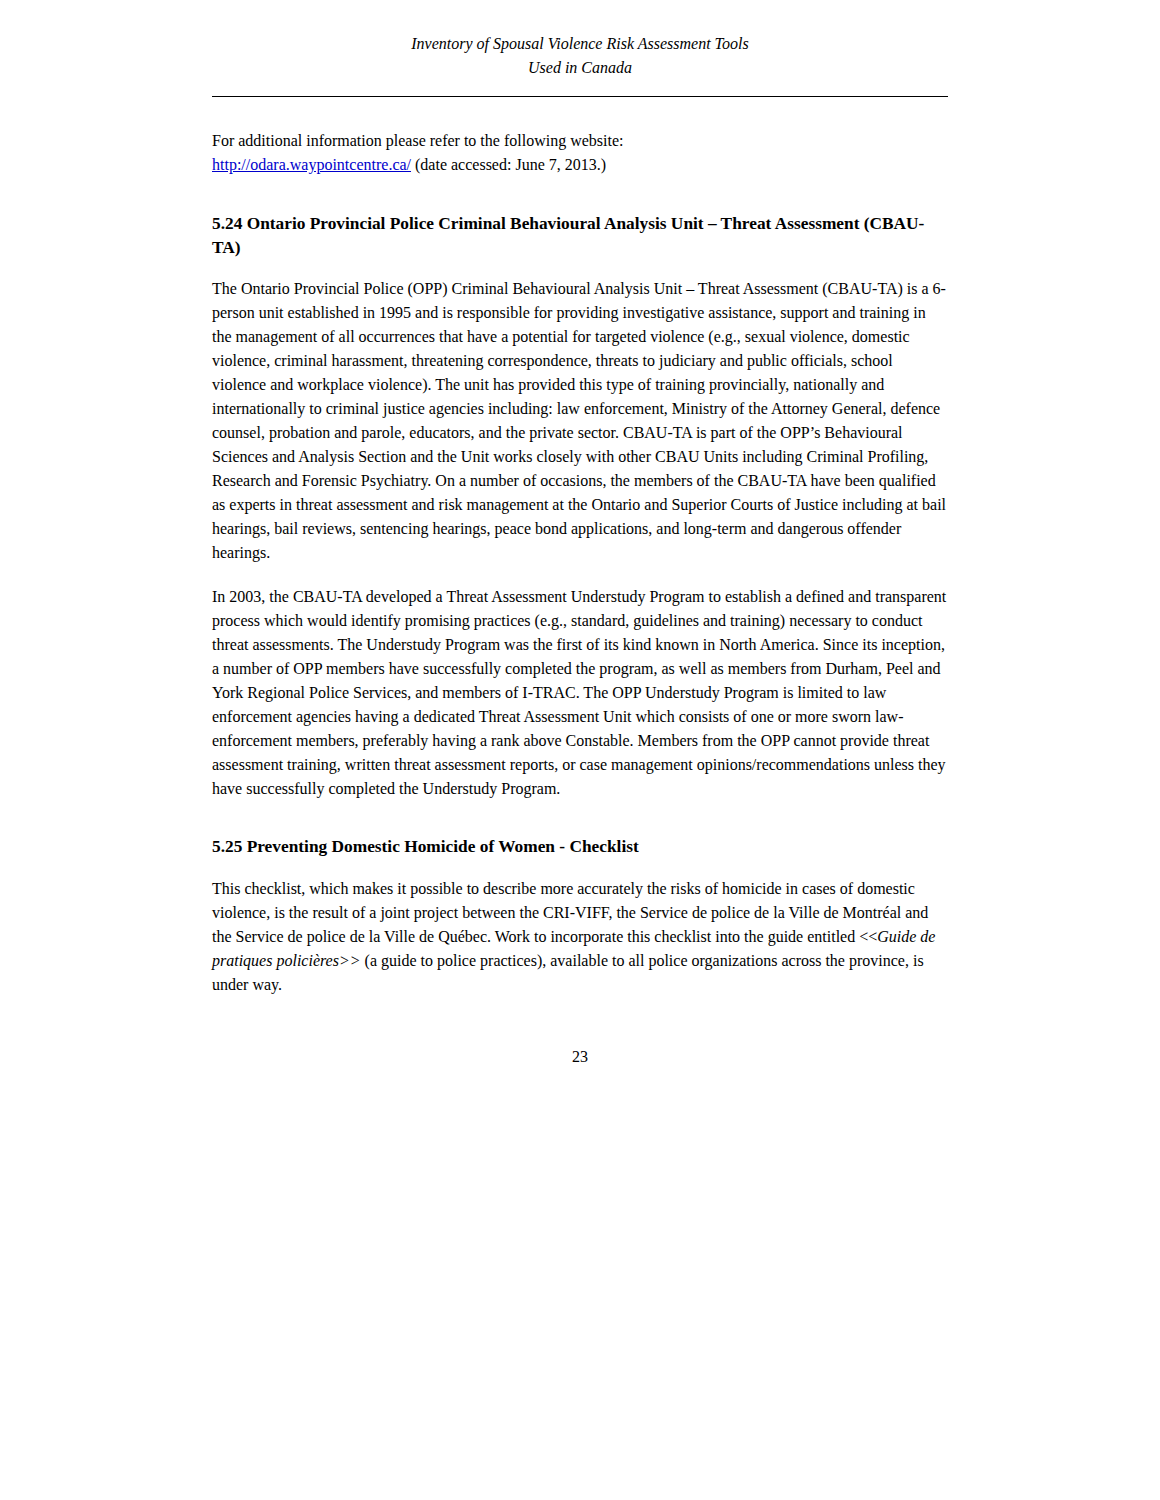Inventory of Spousal Violence Risk Assessment Tools
Used in Canada
For additional information please refer to the following website:
http://odara.waypointcentre.ca/ (date accessed: June 7, 2013.)
5.24 Ontario Provincial Police Criminal Behavioural Analysis Unit – Threat Assessment (CBAU-TA)
The Ontario Provincial Police (OPP) Criminal Behavioural Analysis Unit – Threat Assessment (CBAU-TA) is a 6-person unit established in 1995 and is responsible for providing investigative assistance, support and training in the management of all occurrences that have a potential for targeted violence (e.g., sexual violence, domestic violence, criminal harassment, threatening correspondence, threats to judiciary and public officials, school violence and workplace violence). The unit has provided this type of training provincially, nationally and internationally to criminal justice agencies including: law enforcement, Ministry of the Attorney General, defence counsel, probation and parole, educators, and the private sector. CBAU-TA is part of the OPP’s Behavioural Sciences and Analysis Section and the Unit works closely with other CBAU Units including Criminal Profiling, Research and Forensic Psychiatry. On a number of occasions, the members of the CBAU-TA have been qualified as experts in threat assessment and risk management at the Ontario and Superior Courts of Justice including at bail hearings, bail reviews, sentencing hearings, peace bond applications, and long-term and dangerous offender hearings.
In 2003, the CBAU-TA developed a Threat Assessment Understudy Program to establish a defined and transparent process which would identify promising practices (e.g., standard, guidelines and training) necessary to conduct threat assessments. The Understudy Program was the first of its kind known in North America. Since its inception, a number of OPP members have successfully completed the program, as well as members from Durham, Peel and York Regional Police Services, and members of I-TRAC. The OPP Understudy Program is limited to law enforcement agencies having a dedicated Threat Assessment Unit which consists of one or more sworn law-enforcement members, preferably having a rank above Constable. Members from the OPP cannot provide threat assessment training, written threat assessment reports, or case management opinions/recommendations unless they have successfully completed the Understudy Program.
5.25 Preventing Domestic Homicide of Women - Checklist
This checklist, which makes it possible to describe more accurately the risks of homicide in cases of domestic violence, is the result of a joint project between the CRI-VIFF, the Service de police de la Ville de Montréal and the Service de police de la Ville de Québec. Work to incorporate this checklist into the guide entitled <<Guide de pratiques policières>> (a guide to police practices), available to all police organizations across the province, is under way.
23